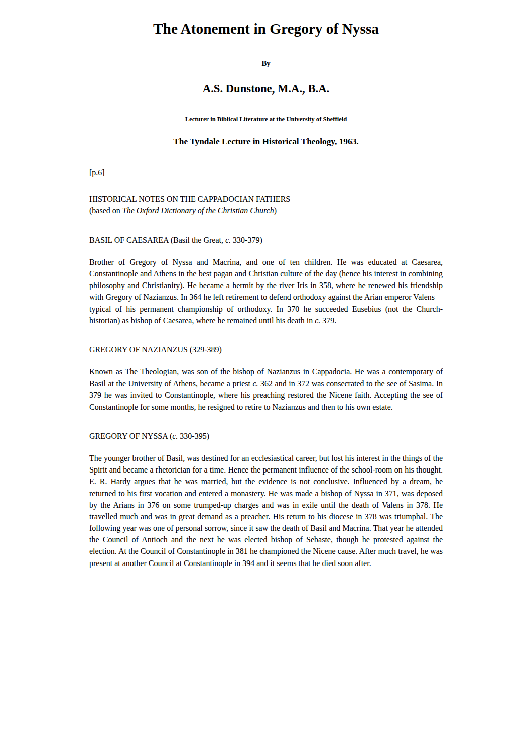The Atonement in Gregory of Nyssa
By
A.S. Dunstone, M.A., B.A.
Lecturer in Biblical Literature at the University of Sheffield
The Tyndale Lecture in Historical Theology, 1963.
[p.6]
HISTORICAL NOTES ON THE CAPPADOCIAN FATHERS (based on The Oxford Dictionary of the Christian Church)
BASIL OF CAESAREA (Basil the Great, c. 330-379)
Brother of Gregory of Nyssa and Macrina, and one of ten children. He was educated at Caesarea, Constantinople and Athens in the best pagan and Christian culture of the day (hence his interest in combining philosophy and Christianity). He became a hermit by the river Iris in 358, where he renewed his friendship with Gregory of Nazianzus. In 364 he left retirement to defend orthodoxy against the Arian emperor Valens—typical of his permanent championship of orthodoxy. In 370 he succeeded Eusebius (not the Church-historian) as bishop of Caesarea, where he remained until his death in c. 379.
GREGORY OF NAZIANZUS (329-389)
Known as The Theologian, was son of the bishop of Nazianzus in Cappadocia. He was a contemporary of Basil at the University of Athens, became a priest c. 362 and in 372 was consecrated to the see of Sasima. In 379 he was invited to Constantinople, where his preaching restored the Nicene faith. Accepting the see of Constantinople for some months, he resigned to retire to Nazianzus and then to his own estate.
GREGORY OF NYSSA (c. 330-395)
The younger brother of Basil, was destined for an ecclesiastical career, but lost his interest in the things of the Spirit and became a rhetorician for a time. Hence the permanent influence of the school-room on his thought. E. R. Hardy argues that he was married, but the evidence is not conclusive. Influenced by a dream, he returned to his first vocation and entered a monastery. He was made a bishop of Nyssa in 371, was deposed by the Arians in 376 on some trumped-up charges and was in exile until the death of Valens in 378. He travelled much and was in great demand as a preacher. His return to his diocese in 378 was triumphal. The following year was one of personal sorrow, since it saw the death of Basil and Macrina. That year he attended the Council of Antioch and the next he was elected bishop of Sebaste, though he protested against the election. At the Council of Constantinople in 381 he championed the Nicene cause. After much travel, he was present at another Council at Constantinople in 394 and it seems that he died soon after.